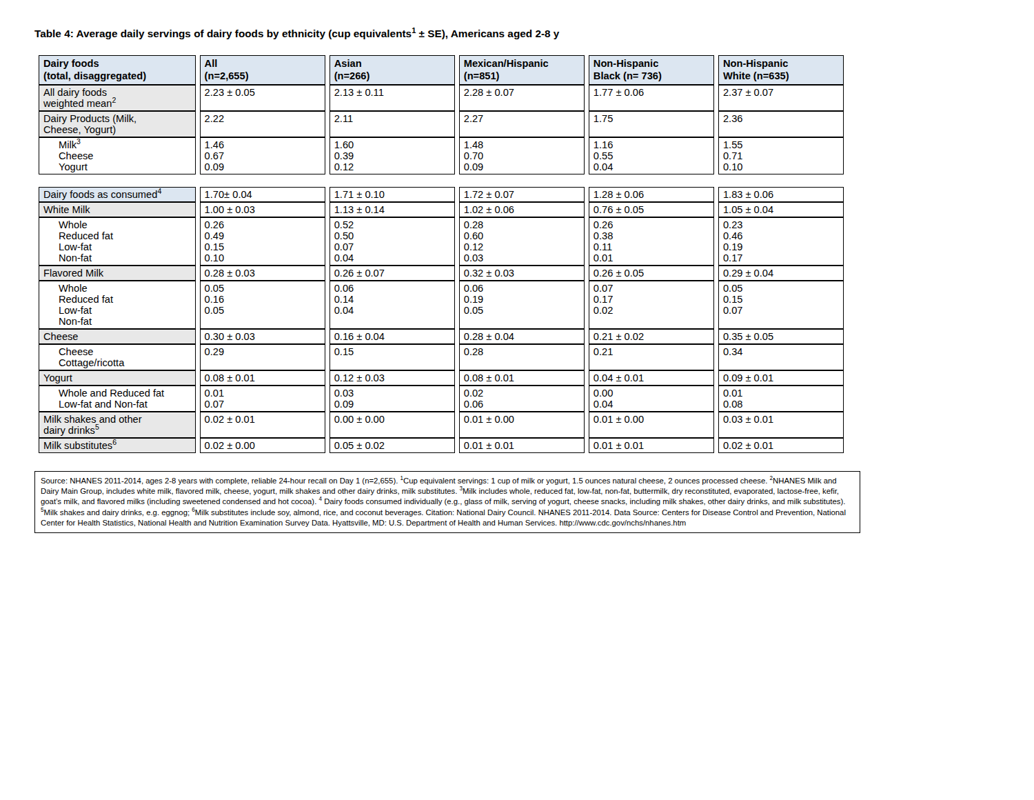Table 4: Average daily servings of dairy foods by ethnicity (cup equivalents1 ± SE), Americans aged 2-8 y
| Dairy foods (total, disaggregated) | All (n=2,655) | Asian (n=266) | Mexican/Hispanic (n=851) | Non-Hispanic Black (n= 736) | Non-Hispanic White (n=635) |
| --- | --- | --- | --- | --- | --- |
| All dairy foods weighted mean 2 | 2.23 ± 0.05 | 2.13 ± 0.11 | 2.28 ± 0.07 | 1.77 ± 0.06 | 2.37 ± 0.07 |
| Dairy Products (Milk, Cheese, Yogurt) | 2.22 | 2.11 | 2.27 | 1.75 | 2.36 |
| Milk 3 Cheese Yogurt | 1.46 0.67 0.09 | 1.60 0.39 0.12 | 1.48 0.70 0.09 | 1.16 0.55 0.04 | 1.55 0.71 0.10 |
| Dairy foods as consumed 4 | 1.70± 0.04 | 1.71 ± 0.10 | 1.72 ± 0.07 | 1.28 ± 0.06 | 1.83 ± 0.06 |
| White Milk | 1.00 ± 0.03 | 1.13 ± 0.14 | 1.02 ± 0.06 | 0.76 ± 0.05 | 1.05 ± 0.04 |
| Whole Reduced fat Low-fat Non-fat | 0.26 0.49 0.15 0.10 | 0.52 0.50 0.07 0.04 | 0.28 0.60 0.12 0.03 | 0.26 0.38 0.11 0.01 | 0.23 0.46 0.19 0.17 |
| Flavored Milk | 0.28 ± 0.03 | 0.26 ± 0.07 | 0.32 ± 0.03 | 0.26 ± 0.05 | 0.29 ± 0.04 |
| Whole Reduced fat Low-fat Non-fat | 0.05 0.16 0.05 | 0.06 0.14 0.04 | 0.06 0.19 0.05 | 0.07 0.17 0.02 | 0.05 0.15 0.07 |
| Cheese | 0.30 ± 0.03 | 0.16 ± 0.04 | 0.28 ± 0.04 | 0.21 ± 0.02 | 0.35 ± 0.05 |
| Cheese Cottage/ricotta | 0.29 | 0.15 | 0.28 | 0.21 | 0.34 |
| Yogurt | 0.08 ± 0.01 | 0.12 ± 0.03 | 0.08 ± 0.01 | 0.04 ± 0.01 | 0.09 ± 0.01 |
| Whole and Reduced fat Low-fat and Non-fat | 0.01 0.07 | 0.03 0.09 | 0.02 0.06 | 0.00 0.04 | 0.01 0.08 |
| Milk shakes and other dairy drinks 5 | 0.02 ± 0.01 | 0.00 ± 0.00 | 0.01 ± 0.00 | 0.01 ± 0.00 | 0.03 ± 0.01 |
| Milk substitutes 6 | 0.02 ± 0.00 | 0.05 ± 0.02 | 0.01 ± 0.01 | 0.01 ± 0.01 | 0.02 ± 0.01 |
Source: NHANES 2011-2014, ages 2-8 years with complete, reliable 24-hour recall on Day 1 (n=2,655). 1Cup equivalent servings: 1 cup of milk or yogurt, 1.5 ounces natural cheese, 2 ounces processed cheese. 2NHANES Milk and Dairy Main Group, includes white milk, flavored milk, cheese, yogurt, milk shakes and other dairy drinks, milk substitutes. 3Milk includes whole, reduced fat, low-fat, non-fat, buttermilk, dry reconstituted, evaporated, lactose-free, kefir, goat’s milk, and flavored milks (including sweetened condensed and hot cocoa). 4 Dairy foods consumed individually (e.g., glass of milk, serving of yogurt, cheese snacks, including milk shakes, other dairy drinks, and milk substitutes). 5Milk shakes and dairy drinks, e.g. eggnog; 6Milk substitutes include soy, almond, rice, and coconut beverages. Citation: National Dairy Council. NHANES 2011-2014. Data Source: Centers for Disease Control and Prevention, National Center for Health Statistics, National Health and Nutrition Examination Survey Data. Hyattsville, MD: U.S. Department of Health and Human Services. http://www.cdc.gov/nchs/nhanes.htm